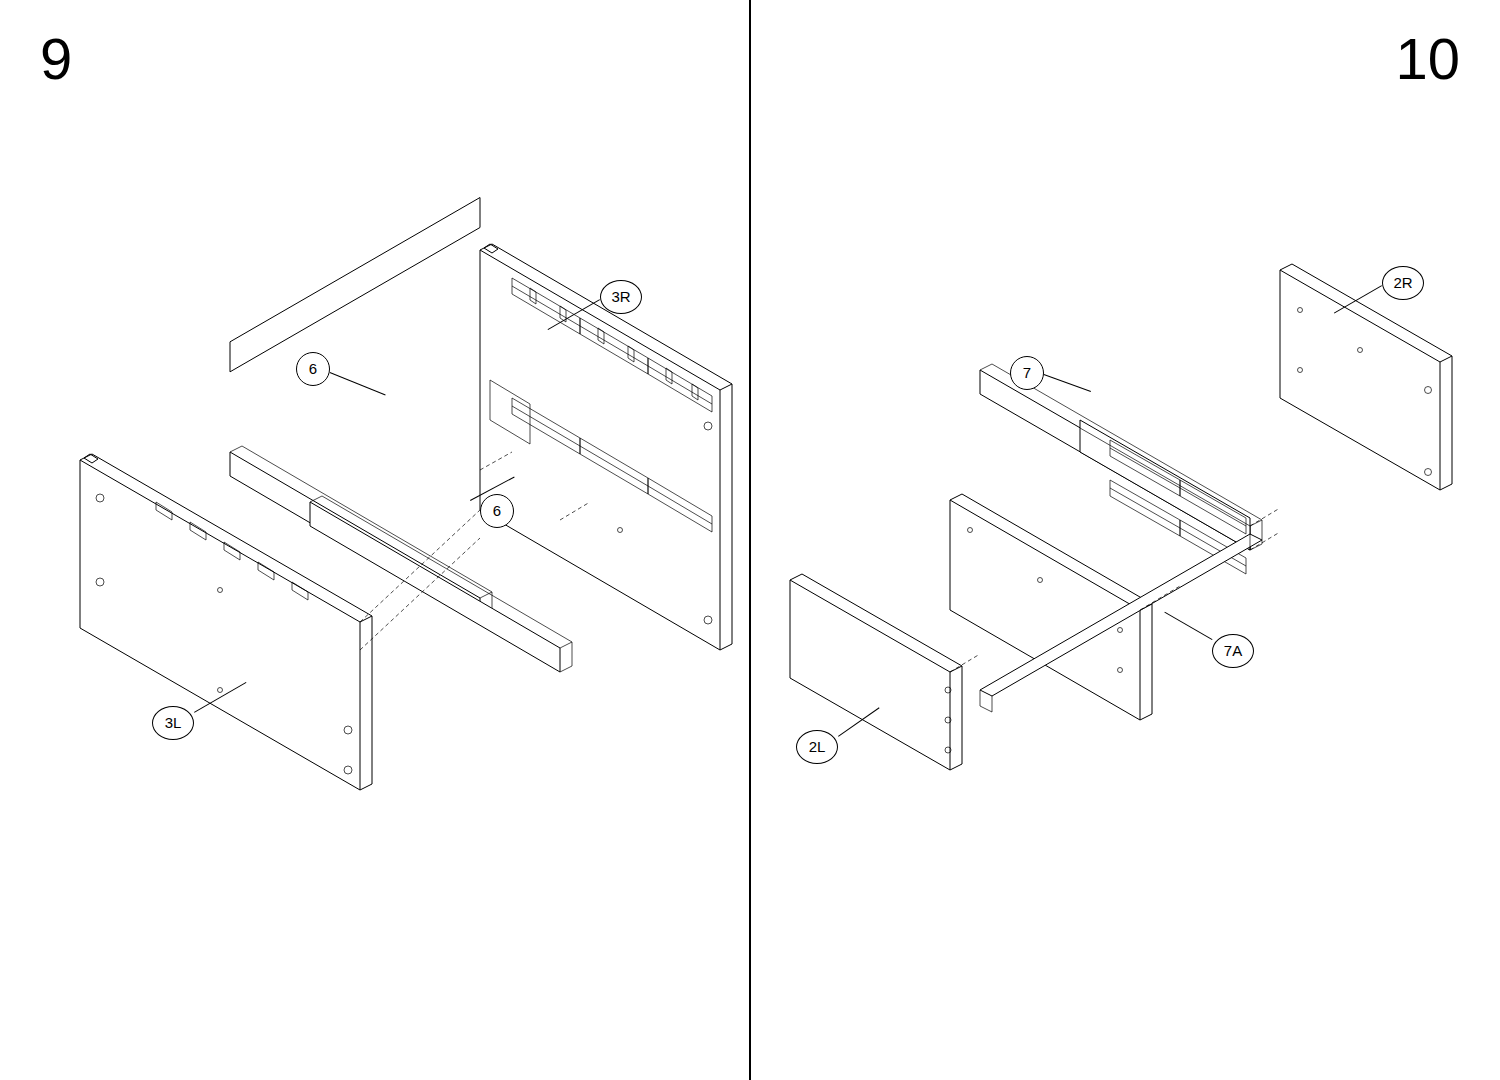9
10
6
6
3R
3L
7
2R
7A
2L